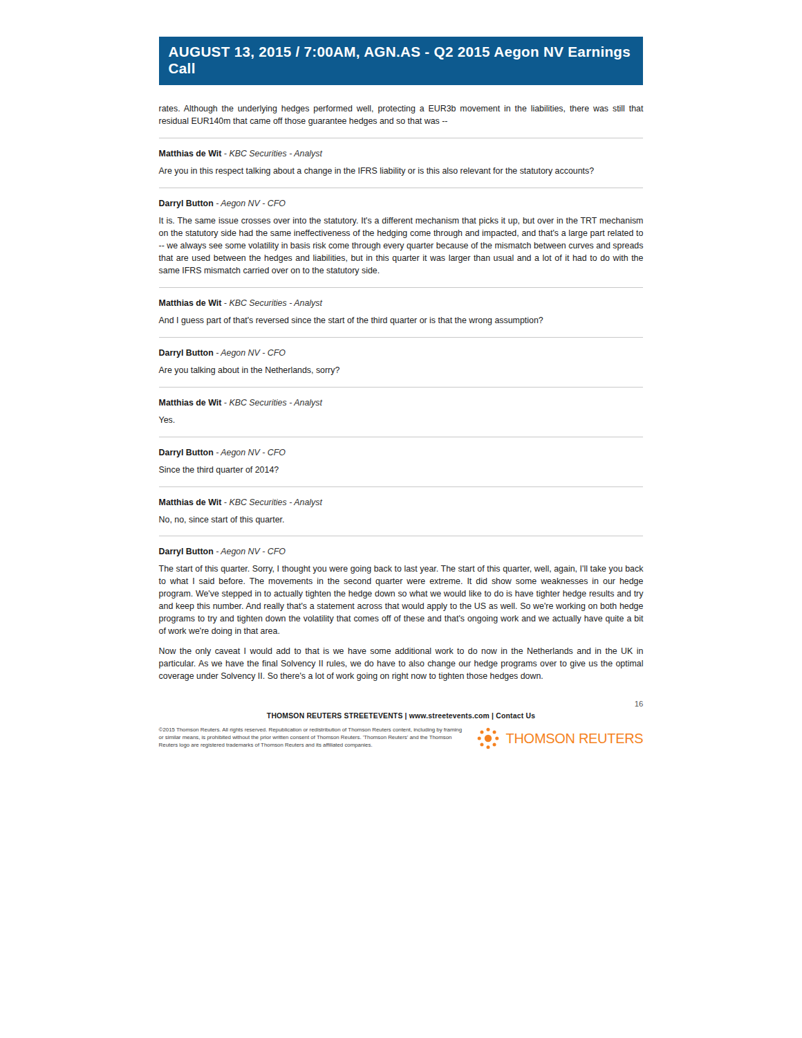AUGUST 13, 2015 / 7:00AM, AGN.AS - Q2 2015 Aegon NV Earnings Call
rates. Although the underlying hedges performed well, protecting a EUR3b movement in the liabilities, there was still that residual EUR140m that came off those guarantee hedges and so that was --
Matthias de Wit - KBC Securities - Analyst
Are you in this respect talking about a change in the IFRS liability or is this also relevant for the statutory accounts?
Darryl Button - Aegon NV - CFO
It is. The same issue crosses over into the statutory. It's a different mechanism that picks it up, but over in the TRT mechanism on the statutory side had the same ineffectiveness of the hedging come through and impacted, and that's a large part related to -- we always see some volatility in basis risk come through every quarter because of the mismatch between curves and spreads that are used between the hedges and liabilities, but in this quarter it was larger than usual and a lot of it had to do with the same IFRS mismatch carried over on to the statutory side.
Matthias de Wit - KBC Securities - Analyst
And I guess part of that's reversed since the start of the third quarter or is that the wrong assumption?
Darryl Button - Aegon NV - CFO
Are you talking about in the Netherlands, sorry?
Matthias de Wit - KBC Securities - Analyst
Yes.
Darryl Button - Aegon NV - CFO
Since the third quarter of 2014?
Matthias de Wit - KBC Securities - Analyst
No, no, since start of this quarter.
Darryl Button - Aegon NV - CFO
The start of this quarter. Sorry, I thought you were going back to last year. The start of this quarter, well, again, I'll take you back to what I said before. The movements in the second quarter were extreme. It did show some weaknesses in our hedge program. We've stepped in to actually tighten the hedge down so what we would like to do is have tighter hedge results and try and keep this number. And really that's a statement across that would apply to the US as well. So we're working on both hedge programs to try and tighten down the volatility that comes off of these and that's ongoing work and we actually have quite a bit of work we're doing in that area.
Now the only caveat I would add to that is we have some additional work to do now in the Netherlands and in the UK in particular. As we have the final Solvency II rules, we do have to also change our hedge programs over to give us the optimal coverage under Solvency II. So there's a lot of work going on right now to tighten those hedges down.
16
THOMSON REUTERS STREETEVENTS | www.streetevents.com | Contact Us
©2015 Thomson Reuters. All rights reserved. Republication or redistribution of Thomson Reuters content, including by framing or similar means, is prohibited without the prior written consent of Thomson Reuters. 'Thomson Reuters' and the Thomson Reuters logo are registered trademarks of Thomson Reuters and its affiliated companies.
THOMSON REUTERS